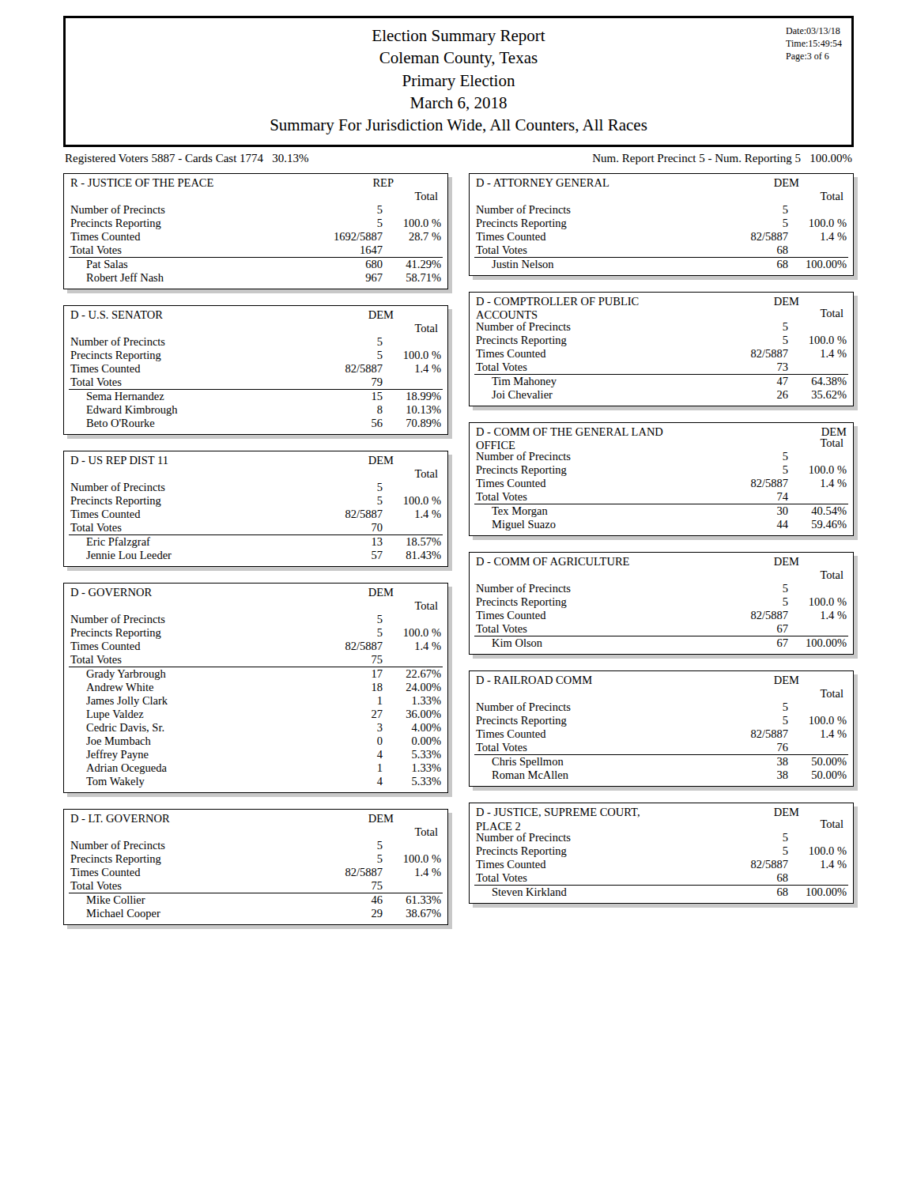Date:03/13/18
Time:15:49:54
Page:3 of 6
Election Summary Report
Coleman County, Texas
Primary Election
March 6, 2018
Summary For Jurisdiction Wide, All Counters, All Races
Registered Voters 5887 - Cards Cast 1774 30.13%
Num. Report Precinct 5 - Num. Reporting 5 100.00%
R - JUSTICE OF THE PEACE REP
Total
| Number of Precincts | 5 | |
| Precincts Reporting | 5 | 100.0 % |
| Times Counted | 1692/5887 | 28.7 % |
| Total Votes | 1647 | |
| Pat Salas | 680 | 41.29% |
| Robert Jeff Nash | 967 | 58.71% |
D - U.S. SENATOR DEM
Total
| Number of Precincts | 5 | |
| Precincts Reporting | 5 | 100.0 % |
| Times Counted | 82/5887 | 1.4 % |
| Total Votes | 79 | |
| Sema Hernandez | 15 | 18.99% |
| Edward Kimbrough | 8 | 10.13% |
| Beto O'Rourke | 56 | 70.89% |
D - US REP DIST 11 DEM
Total
| Number of Precincts | 5 | |
| Precincts Reporting | 5 | 100.0 % |
| Times Counted | 82/5887 | 1.4 % |
| Total Votes | 70 | |
| Eric Pfalzgraf | 13 | 18.57% |
| Jennie Lou Leeder | 57 | 81.43% |
D - GOVERNOR DEM
Total
| Number of Precincts | 5 | |
| Precincts Reporting | 5 | 100.0 % |
| Times Counted | 82/5887 | 1.4 % |
| Total Votes | 75 | |
| Grady Yarbrough | 17 | 22.67% |
| Andrew White | 18 | 24.00% |
| James Jolly Clark | 1 | 1.33% |
| Lupe Valdez | 27 | 36.00% |
| Cedric Davis, Sr. | 3 | 4.00% |
| Joe Mumbach | 0 | 0.00% |
| Jeffrey Payne | 4 | 5.33% |
| Adrian Ocegueda | 1 | 1.33% |
| Tom Wakely | 4 | 5.33% |
D - LT. GOVERNOR DEM
Total
| Number of Precincts | 5 | |
| Precincts Reporting | 5 | 100.0 % |
| Times Counted | 82/5887 | 1.4 % |
| Total Votes | 75 | |
| Mike Collier | 46 | 61.33% |
| Michael Cooper | 29 | 38.67% |
D - ATTORNEY GENERAL DEM
Total
| Number of Precincts | 5 | |
| Precincts Reporting | 5 | 100.0 % |
| Times Counted | 82/5887 | 1.4 % |
| Total Votes | 68 | |
| Justin Nelson | 68 | 100.00% |
D - COMPTROLLER OF PUBLIC
ACCOUNTS DEM
Total
| Number of Precincts | 5 | |
| Precincts Reporting | 5 | 100.0 % |
| Times Counted | 82/5887 | 1.4 % |
| Total Votes | 73 | |
| Tim Mahoney | 47 | 64.38% |
| Joi Chevalier | 26 | 35.62% |
D - COMM OF THE GENERAL LAND
OFFICE DEM
Total
| Number of Precincts | 5 | |
| Precincts Reporting | 5 | 100.0 % |
| Times Counted | 82/5887 | 1.4 % |
| Total Votes | 74 | |
| Tex Morgan | 30 | 40.54% |
| Miguel Suazo | 44 | 59.46% |
D - COMM OF AGRICULTURE DEM
Total
| Number of Precincts | 5 | |
| Precincts Reporting | 5 | 100.0 % |
| Times Counted | 82/5887 | 1.4 % |
| Total Votes | 67 | |
| Kim Olson | 67 | 100.00% |
D - RAILROAD COMM DEM
Total
| Number of Precincts | 5 | |
| Precincts Reporting | 5 | 100.0 % |
| Times Counted | 82/5887 | 1.4 % |
| Total Votes | 76 | |
| Chris Spellmon | 38 | 50.00% |
| Roman McAllen | 38 | 50.00% |
D - JUSTICE, SUPREME COURT,
PLACE 2 DEM
Total
| Number of Precincts | 5 | |
| Precincts Reporting | 5 | 100.0 % |
| Times Counted | 82/5887 | 1.4 % |
| Total Votes | 68 | |
| Steven Kirkland | 68 | 100.00% |